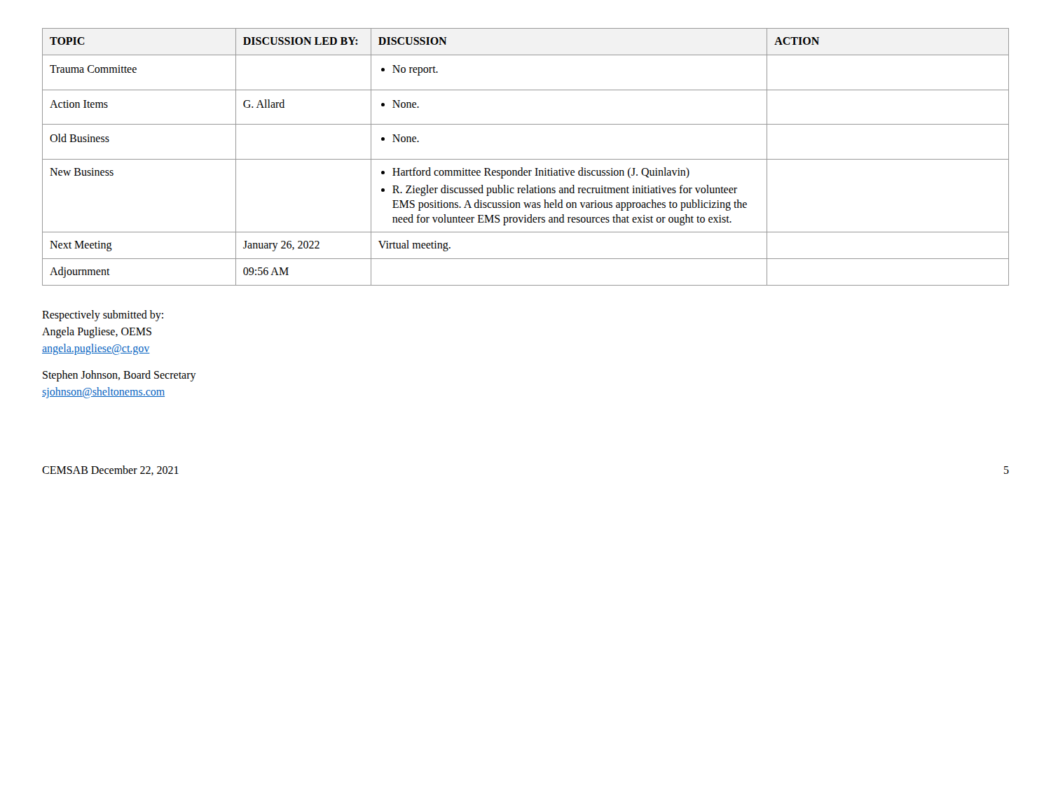| TOPIC | DISCUSSION LED BY: | DISCUSSION | ACTION |
| --- | --- | --- | --- |
| Trauma Committee | | No report. | |
| Action Items | G. Allard | None. | |
| Old Business | | None. | |
| New Business | | Hartford committee Responder Initiative discussion (J. Quinlavin) R. Ziegler discussed public relations and recruitment initiatives for volunteer EMS positions. A discussion was held on various approaches to publicizing the need for volunteer EMS providers and resources that exist or ought to exist. | |
| Next Meeting | January 26, 2022 | Virtual meeting. | |
| Adjournment | 09:56 AM | | |
Respectively submitted by:
Angela Pugliese, OEMS
angela.pugliese@ct.gov
Stephen Johnson, Board Secretary
sjohnson@sheltonems.com
CEMSAB December 22, 2021
5